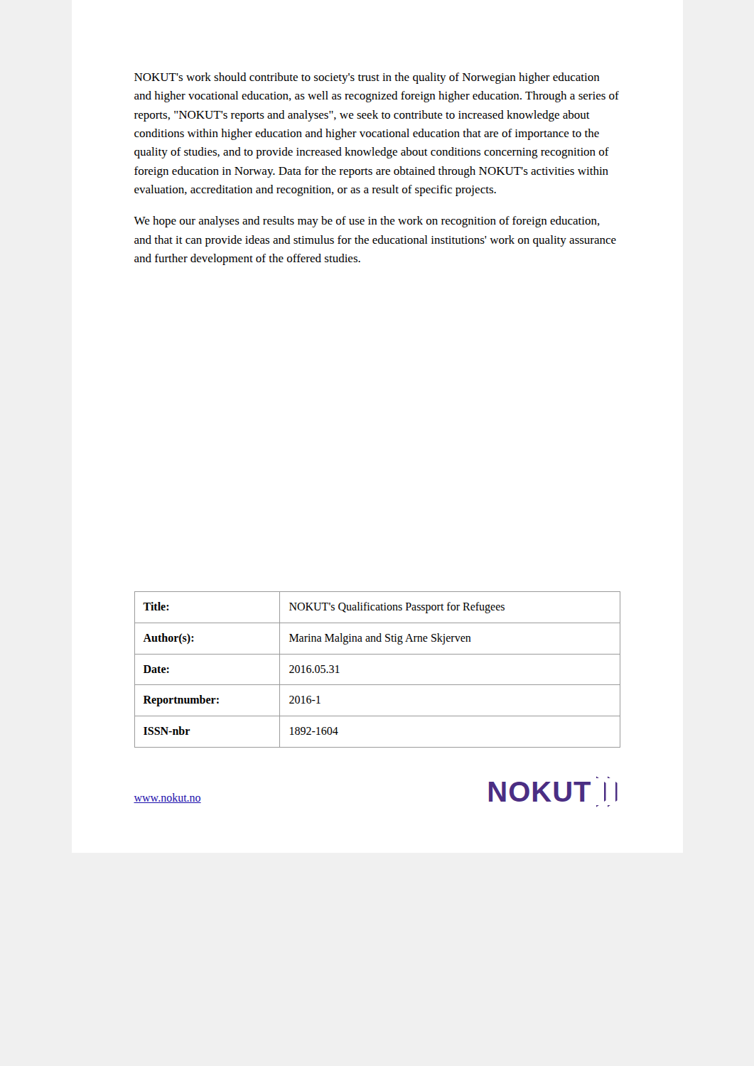NOKUT's work should contribute to society's trust in the quality of Norwegian higher education and higher vocational education, as well as recognized foreign higher education. Through a series of reports, "NOKUT's reports and analyses", we seek to contribute to increased knowledge about conditions within higher education and higher vocational education that are of importance to the quality of studies, and to provide increased knowledge about conditions concerning recognition of foreign education in Norway. Data for the reports are obtained through NOKUT's activities within evaluation, accreditation and recognition, or as a result of specific projects.
We hope our analyses and results may be of use in the work on recognition of foreign education, and that it can provide ideas and stimulus for the educational institutions' work on quality assurance and further development of the offered studies.
| Title: | NOKUT's Qualifications Passport for Refugees |
| Author(s): | Marina Malgina and Stig Arne Skjerven |
| Date: | 2016.05.31 |
| Reportnumber: | 2016-1 |
| ISSN-nbr | 1892-1604 |
www.nokut.no
NOKUT